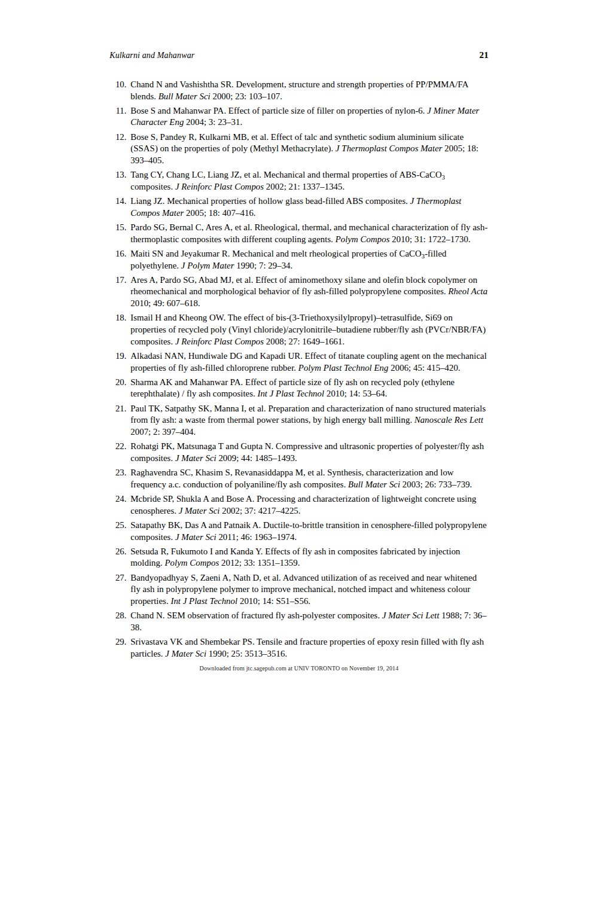Kulkarni and Mahanwar 21
10. Chand N and Vashishtha SR. Development, structure and strength properties of PP/PMMA/FA blends. Bull Mater Sci 2000; 23: 103–107.
11. Bose S and Mahanwar PA. Effect of particle size of filler on properties of nylon-6. J Miner Mater Character Eng 2004; 3: 23–31.
12. Bose S, Pandey R, Kulkarni MB, et al. Effect of talc and synthetic sodium aluminium silicate (SSAS) on the properties of poly (Methyl Methacrylate). J Thermoplast Compos Mater 2005; 18: 393–405.
13. Tang CY, Chang LC, Liang JZ, et al. Mechanical and thermal properties of ABS-CaCO3 composites. J Reinforc Plast Compos 2002; 21: 1337–1345.
14. Liang JZ. Mechanical properties of hollow glass bead-filled ABS composites. J Thermoplast Compos Mater 2005; 18: 407–416.
15. Pardo SG, Bernal C, Ares A, et al. Rheological, thermal, and mechanical characterization of fly ash-thermoplastic composites with different coupling agents. Polym Compos 2010; 31: 1722–1730.
16. Maiti SN and Jeyakumar R. Mechanical and melt rheological properties of CaCO3-filled polyethylene. J Polym Mater 1990; 7: 29–34.
17. Ares A, Pardo SG, Abad MJ, et al. Effect of aminomethoxy silane and olefin block copolymer on rheomechanical and morphological behavior of fly ash-filled polypropylene composites. Rheol Acta 2010; 49: 607–618.
18. Ismail H and Kheong OW. The effect of bis-(3-Triethoxysilylpropyl)–tetrasulfide, Si69 on properties of recycled poly (Vinyl chloride)/acrylonitrile–butadiene rubber/fly ash (PVCr/NBR/FA) composites. J Reinforc Plast Compos 2008; 27: 1649–1661.
19. Alkadasi NAN, Hundiwale DG and Kapadi UR. Effect of titanate coupling agent on the mechanical properties of fly ash-filled chloroprene rubber. Polym Plast Technol Eng 2006; 45: 415–420.
20. Sharma AK and Mahanwar PA. Effect of particle size of fly ash on recycled poly (ethylene terephthalate) / fly ash composites. Int J Plast Technol 2010; 14: 53–64.
21. Paul TK, Satpathy SK, Manna I, et al. Preparation and characterization of nano structured materials from fly ash: a waste from thermal power stations, by high energy ball milling. Nanoscale Res Lett 2007; 2: 397–404.
22. Rohatgi PK, Matsunaga T and Gupta N. Compressive and ultrasonic properties of polyester/fly ash composites. J Mater Sci 2009; 44: 1485–1493.
23. Raghavendra SC, Khasim S, Revanasiddappa M, et al. Synthesis, characterization and low frequency a.c. conduction of polyaniline/fly ash composites. Bull Mater Sci 2003; 26: 733–739.
24. Mcbride SP, Shukla A and Bose A. Processing and characterization of lightweight concrete using cenospheres. J Mater Sci 2002; 37: 4217–4225.
25. Satapathy BK, Das A and Patnaik A. Ductile-to-brittle transition in cenosphere-filled polypropylene composites. J Mater Sci 2011; 46: 1963–1974.
26. Setsuda R, Fukumoto I and Kanda Y. Effects of fly ash in composites fabricated by injection molding. Polym Compos 2012; 33: 1351–1359.
27. Bandyopadhyay S, Zaeni A, Nath D, et al. Advanced utilization of as received and near whitened fly ash in polypropylene polymer to improve mechanical, notched impact and whiteness colour properties. Int J Plast Technol 2010; 14: S51–S56.
28. Chand N. SEM observation of fractured fly ash-polyester composites. J Mater Sci Lett 1988; 7: 36–38.
29. Srivastava VK and Shembekar PS. Tensile and fracture properties of epoxy resin filled with fly ash particles. J Mater Sci 1990; 25: 3513–3516.
Downloaded from jtc.sagepub.com at UNIV TORONTO on November 19, 2014